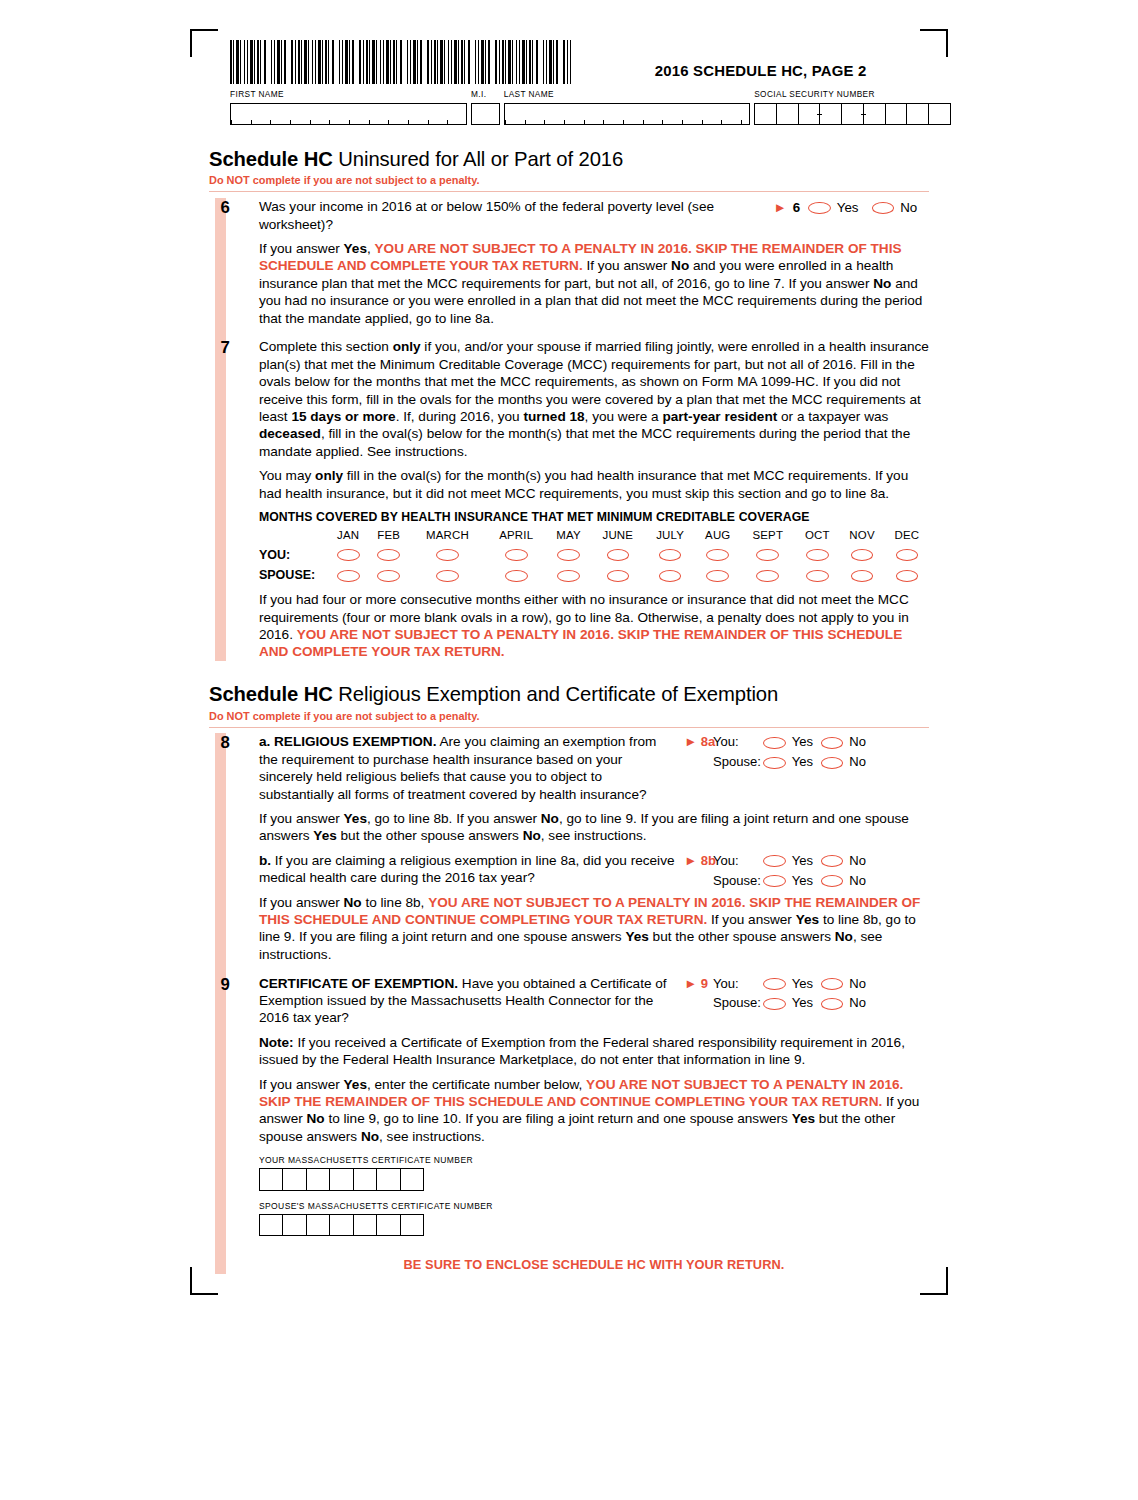2016 SCHEDULE HC, PAGE 2
FIRST NAME
M.I.
LAST NAME
SOCIAL SECURITY NUMBER
Schedule HC Uninsured for All or Part of 2016
Do NOT complete if you are not subject to a penalty.
6
►6 Yes No
Was your income in 2016 at or below 150% of the federal poverty level (see worksheet)?
If you answer Yes, YOU ARE NOT SUBJECT TO A PENALTY IN 2016. SKIP THE REMAINDER OF THIS SCHEDULE AND COMPLETE YOUR TAX RETURN. If you answer No and you were enrolled in a health insurance plan that met the MCC requirements for part, but not all, of 2016, go to line 7. If you answer No and you had no insurance or you were enrolled in a plan that did not meet the MCC requirements during the period that the mandate applied, go to line 8a.
7
Complete this section only if you, and/or your spouse if married filing jointly, were enrolled in a health insurance plan(s) that met the Minimum Creditable Coverage (MCC) requirements for part, but not all of 2016. Fill in the ovals below for the months that met the MCC requirements, as shown on Form MA 1099-HC. If you did not receive this form, fill in the ovals for the months you were covered by a plan that met the MCC requirements at least 15 days or more. If, during 2016, you turned 18, you were a part-year resident or a taxpayer was deceased, fill in the oval(s) below for the month(s) that met the MCC requirements during the period that the mandate applied. See instructions.
You may only fill in the oval(s) for the month(s) you had health insurance that met MCC requirements. If you had health insurance, but it did not meet MCC requirements, you must skip this section and go to line 8a.
MONTHS COVERED BY HEALTH INSURANCE THAT MET MINIMUM CREDITABLE COVERAGE
| | JAN | FEB | MARCH | APRIL | MAY | JUNE | JULY | AUG | SEPT | OCT | NOV | DEC |
| --- | --- | --- | --- | --- | --- | --- | --- | --- | --- | --- | --- | --- |
| YOU: | | | | | | | | | | | | |
| SPOUSE: | | | | | | | | | | | | |
If you had four or more consecutive months either with no insurance or insurance that did not meet the MCC requirements (four or more blank ovals in a row), go to line 8a. Otherwise, a penalty does not apply to you in 2016. YOU ARE NOT SUBJECT TO A PENALTY IN 2016. SKIP THE REMAINDER OF THIS SCHEDULE AND COMPLETE YOUR TAX RETURN.
Schedule HC Religious Exemption and Certificate of Exemption
Do NOT complete if you are not subject to a penalty.
8
a. RELIGIOUS EXEMPTION. Are you claiming an exemption from the requirement to purchase health insurance based on your sincerely held religious beliefs that cause you to object to substantially all forms of treatment covered by health insurance?
► 8a
You:
Yes
No
Spouse:
Yes
No
If you answer Yes, go to line 8b. If you answer No, go to line 9. If you are filing a joint return and one spouse answers Yes but the other spouse answers No, see instructions.
b. If you are claiming a religious exemption in line 8a, did you receive medical health care during the 2016 tax year?
► 8b
You:
Yes
No
Spouse:
Yes
No
If you answer No to line 8b, YOU ARE NOT SUBJECT TO A PENALTY IN 2016. SKIP THE REMAINDER OF THIS SCHEDULE AND CONTINUE COMPLETING YOUR TAX RETURN. If you answer Yes to line 8b, go to line 9. If you are filing a joint return and one spouse answers Yes but the other spouse answers No, see instructions.
9
CERTIFICATE OF EXEMPTION. Have you obtained a Certificate of Exemption issued by the Massachusetts Health Connector for the 2016 tax year?
► 9
You:
Yes
No
Spouse:
Yes
No
Note: If you received a Certificate of Exemption from the Federal shared responsibility requirement in 2016, issued by the Federal Health Insurance Marketplace, do not enter that information in line 9.
If you answer Yes, enter the certificate number below, YOU ARE NOT SUBJECT TO A PENALTY IN 2016. SKIP THE REMAINDER OF THIS SCHEDULE AND CONTINUE COMPLETING YOUR TAX RETURN. If you answer No to line 9, go to line 10. If you are filing a joint return and one spouse answers Yes but the other spouse answers No, see instructions.
YOUR MASSACHUSETTS CERTIFICATE NUMBER
SPOUSE'S MASSACHUSETTS CERTIFICATE NUMBER
BE SURE TO ENCLOSE SCHEDULE HC WITH YOUR RETURN.